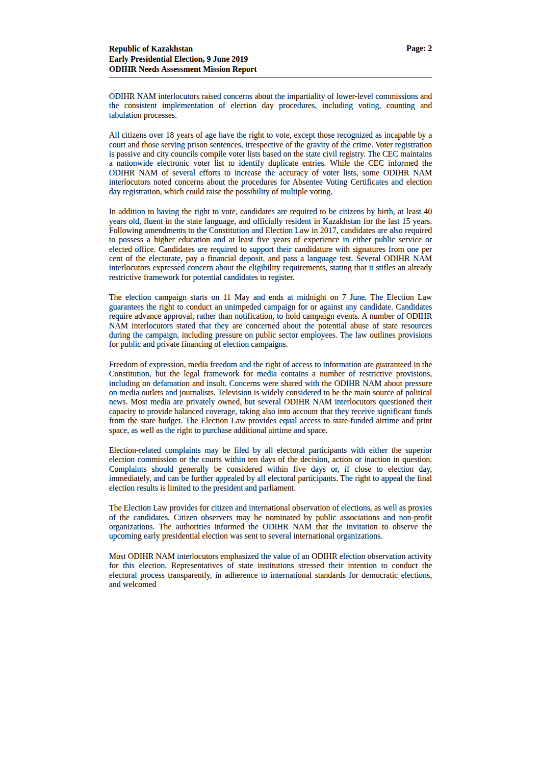Republic of Kazakhstan
Early Presidential Election, 9 June 2019
ODIHR Needs Assessment Mission Report
Page: 2
ODIHR NAM interlocutors raised concerns about the impartiality of lower-level commissions and the consistent implementation of election day procedures, including voting, counting and tabulation processes.
All citizens over 18 years of age have the right to vote, except those recognized as incapable by a court and those serving prison sentences, irrespective of the gravity of the crime. Voter registration is passive and city councils compile voter lists based on the state civil registry. The CEC maintains a nationwide electronic voter list to identify duplicate entries. While the CEC informed the ODIHR NAM of several efforts to increase the accuracy of voter lists, some ODIHR NAM interlocutors noted concerns about the procedures for Absentee Voting Certificates and election day registration, which could raise the possibility of multiple voting.
In addition to having the right to vote, candidates are required to be citizens by birth, at least 40 years old, fluent in the state language, and officially resident in Kazakhstan for the last 15 years. Following amendments to the Constitution and Election Law in 2017, candidates are also required to possess a higher education and at least five years of experience in either public service or elected office. Candidates are required to support their candidature with signatures from one per cent of the electorate, pay a financial deposit, and pass a language test. Several ODIHR NAM interlocutors expressed concern about the eligibility requirements, stating that it stifles an already restrictive framework for potential candidates to register.
The election campaign starts on 11 May and ends at midnight on 7 June. The Election Law guarantees the right to conduct an unimpeded campaign for or against any candidate. Candidates require advance approval, rather than notification, to hold campaign events. A number of ODIHR NAM interlocutors stated that they are concerned about the potential abuse of state resources during the campaign, including pressure on public sector employees. The law outlines provisions for public and private financing of election campaigns.
Freedom of expression, media freedom and the right of access to information are guaranteed in the Constitution, but the legal framework for media contains a number of restrictive provisions, including on defamation and insult. Concerns were shared with the ODIHR NAM about pressure on media outlets and journalists. Television is widely considered to be the main source of political news. Most media are privately owned, but several ODIHR NAM interlocutors questioned their capacity to provide balanced coverage, taking also into account that they receive significant funds from the state budget. The Election Law provides equal access to state-funded airtime and print space, as well as the right to purchase additional airtime and space.
Election-related complaints may be filed by all electoral participants with either the superior election commission or the courts within ten days of the decision, action or inaction in question. Complaints should generally be considered within five days or, if close to election day, immediately, and can be further appealed by all electoral participants. The right to appeal the final election results is limited to the president and parliament.
The Election Law provides for citizen and international observation of elections, as well as proxies of the candidates. Citizen observers may be nominated by public associations and non-profit organizations. The authorities informed the ODIHR NAM that the invitation to observe the upcoming early presidential election was sent to several international organizations.
Most ODIHR NAM interlocutors emphasized the value of an ODIHR election observation activity for this election. Representatives of state institutions stressed their intention to conduct the electoral process transparently, in adherence to international standards for democratic elections, and welcomed